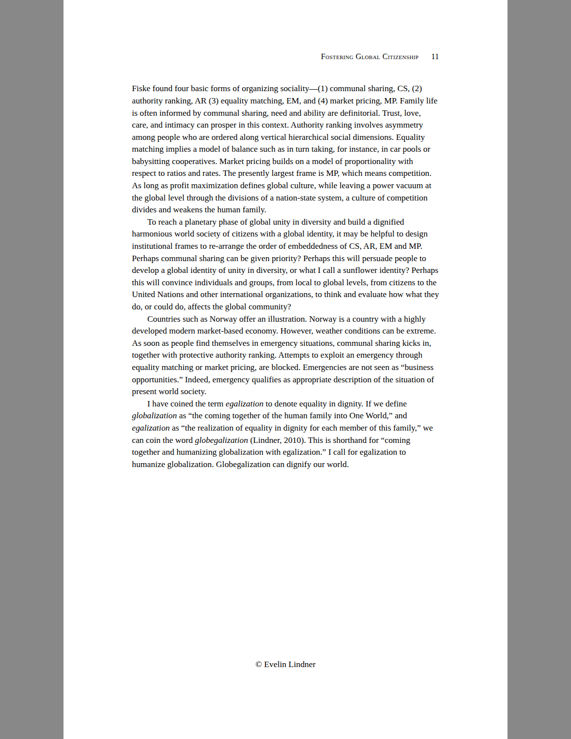Fostering Global Citizenship11
Fiske found four basic forms of organizing sociality—(1) communal sharing, CS, (2) authority ranking, AR (3) equality matching, EM, and (4) market pricing, MP. Family life is often informed by communal sharing, need and ability are definitorial. Trust, love, care, and intimacy can prosper in this context. Authority ranking involves asymmetry among people who are ordered along vertical hierarchical social dimensions. Equality matching implies a model of balance such as in turn taking, for instance, in car pools or babysitting cooperatives. Market pricing builds on a model of proportionality with respect to ratios and rates. The presently largest frame is MP, which means competition. As long as profit maximization defines global culture, while leaving a power vacuum at the global level through the divisions of a nation-state system, a culture of competition divides and weakens the human family.
To reach a planetary phase of global unity in diversity and build a dignified harmonious world society of citizens with a global identity, it may be helpful to design institutional frames to re-arrange the order of embeddedness of CS, AR, EM and MP. Perhaps communal sharing can be given priority? Perhaps this will persuade people to develop a global identity of unity in diversity, or what I call a sunflower identity? Perhaps this will convince individuals and groups, from local to global levels, from citizens to the United Nations and other international organizations, to think and evaluate how what they do, or could do, affects the global community?
Countries such as Norway offer an illustration. Norway is a country with a highly developed modern market-based economy. However, weather conditions can be extreme. As soon as people find themselves in emergency situations, communal sharing kicks in, together with protective authority ranking. Attempts to exploit an emergency through equality matching or market pricing, are blocked. Emergencies are not seen as “business opportunities.” Indeed, emergency qualifies as appropriate description of the situation of present world society.
I have coined the term egalization to denote equality in dignity. If we define globalization as “the coming together of the human family into One World,” and egalization as “the realization of equality in dignity for each member of this family,” we can coin the word globegalization (Lindner, 2010). This is shorthand for “coming together and humanizing globalization with egalization.” I call for egalization to humanize globalization. Globegalization can dignify our world.
© Evelin Lindner